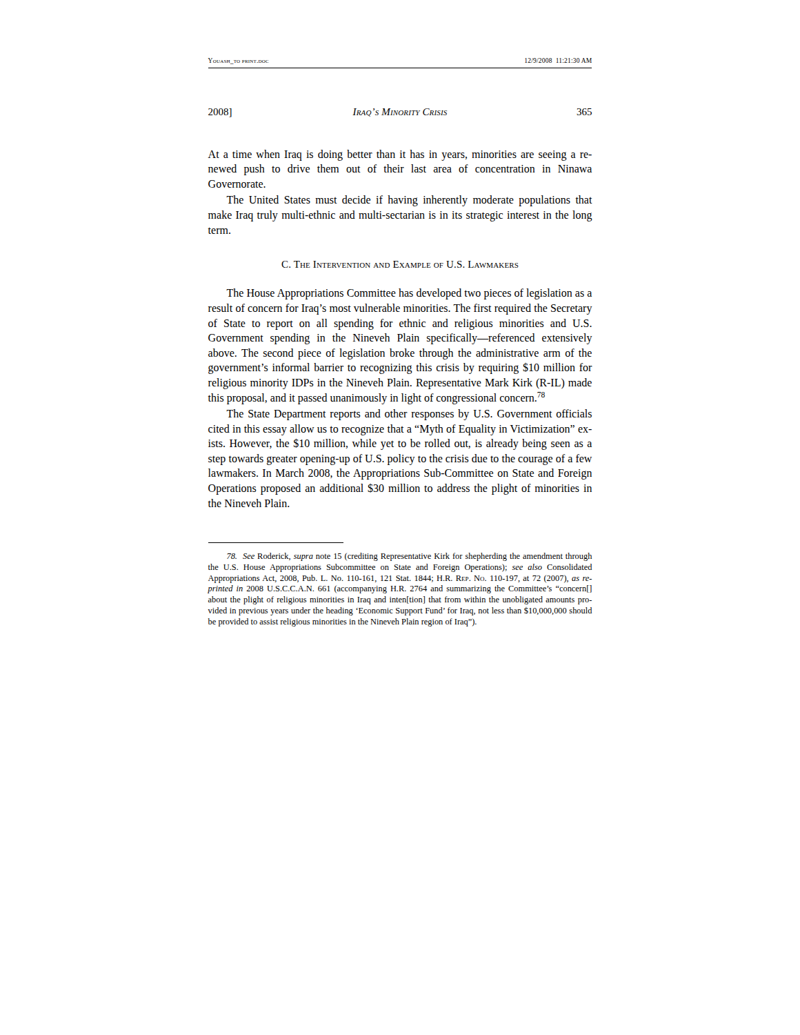Youash_to print.doc 12/9/2008 11:21:30 AM
2008] Iraq’s Minority Crisis 365
At a time when Iraq is doing better than it has in years, minorities are seeing a renewed push to drive them out of their last area of concentration in Ninawa Governorate.
The United States must decide if having inherently moderate populations that make Iraq truly multi-ethnic and multi-sectarian is in its strategic interest in the long term.
C. The Intervention and Example of U.S. Lawmakers
The House Appropriations Committee has developed two pieces of legislation as a result of concern for Iraq’s most vulnerable minorities. The first required the Secretary of State to report on all spending for ethnic and religious minorities and U.S. Government spending in the Nineveh Plain specifically—referenced extensively above. The second piece of legislation broke through the administrative arm of the government’s informal barrier to recognizing this crisis by requiring $10 million for religious minority IDPs in the Nineveh Plain. Representative Mark Kirk (R-IL) made this proposal, and it passed unanimously in light of congressional concern.78
The State Department reports and other responses by U.S. Government officials cited in this essay allow us to recognize that a “Myth of Equality in Victimization” exists. However, the $10 million, while yet to be rolled out, is already being seen as a step towards greater opening-up of U.S. policy to the crisis due to the courage of a few lawmakers. In March 2008, the Appropriations Sub-Committee on State and Foreign Operations proposed an additional $30 million to address the plight of minorities in the Nineveh Plain.
78. See Roderick, supra note 15 (crediting Representative Kirk for shepherding the amendment through the U.S. House Appropriations Subcommittee on State and Foreign Operations); see also Consolidated Appropriations Act, 2008, Pub. L. No. 110-161, 121 Stat. 1844; H.R. Rep. No. 110-197, at 72 (2007), as reprinted in 2008 U.S.C.C.A.N. 661 (accompanying H.R. 2764 and summarizing the Committee’s “concern[] about the plight of religious minorities in Iraq and inten[tion] that from within the unobligated amounts provided in previous years under the heading ‘Economic Support Fund’ for Iraq, not less than $10,000,000 should be provided to assist religious minorities in the Nineveh Plain region of Iraq”).